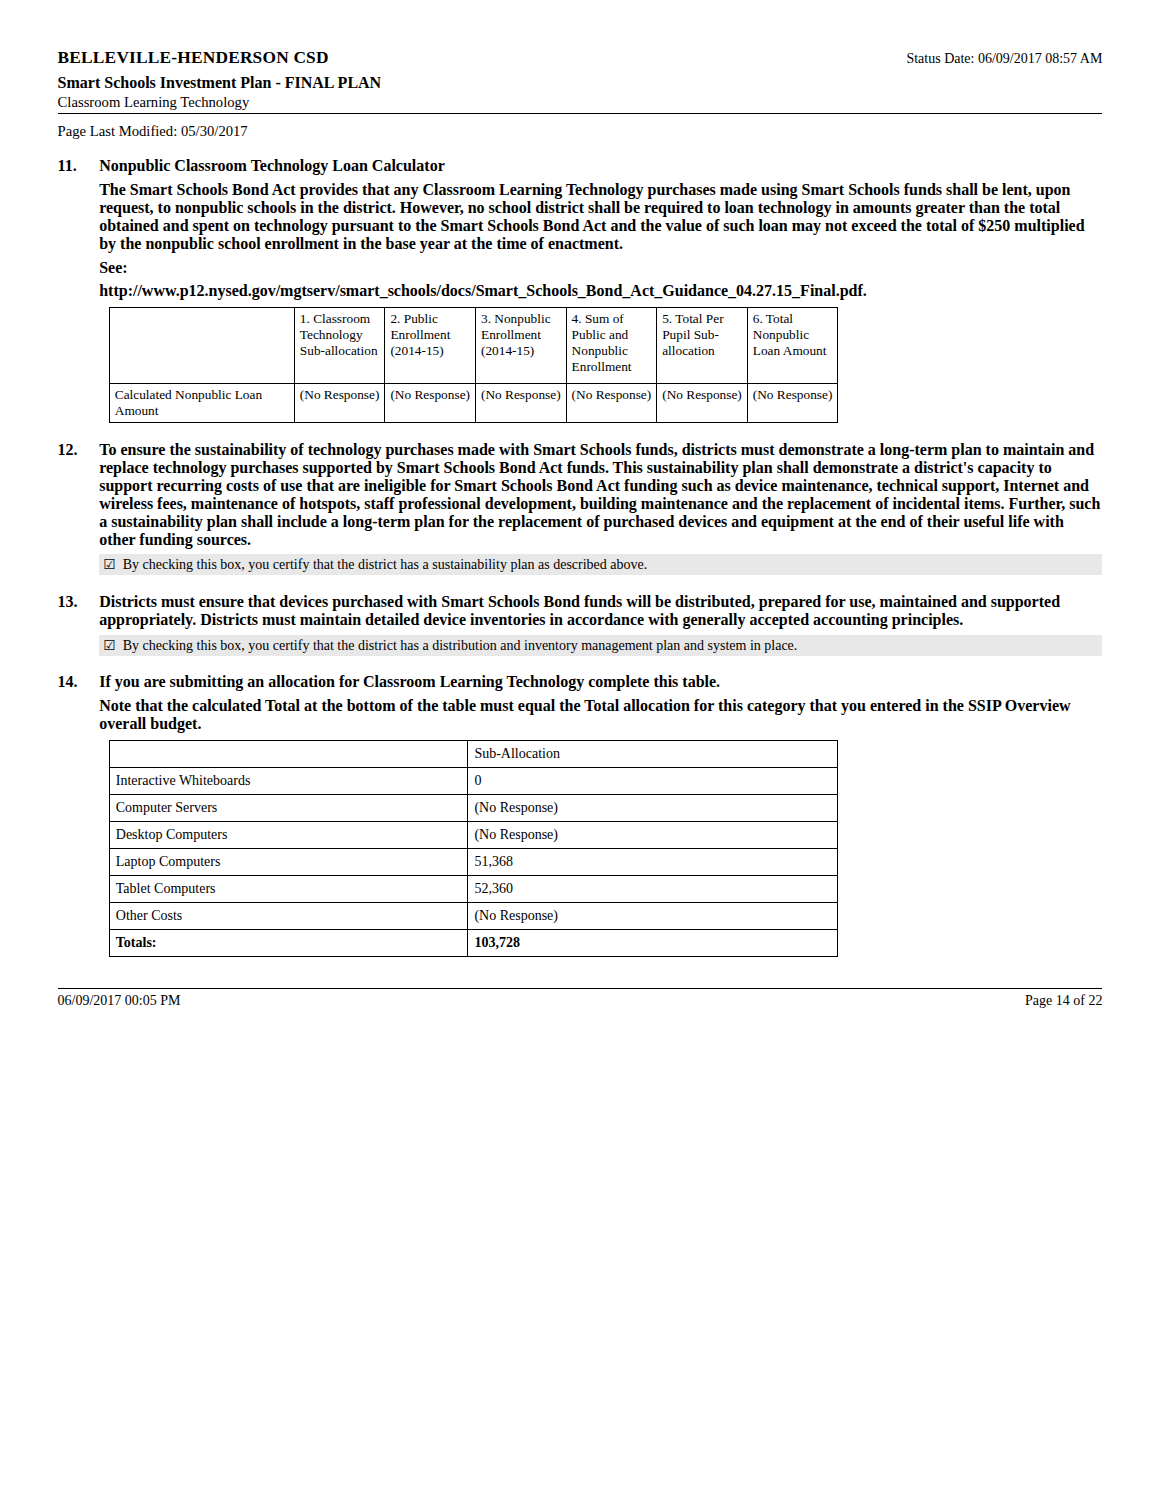BELLEVILLE-HENDERSON CSD Status Date: 06/09/2017 08:57 AM
Smart Schools Investment Plan - FINAL PLAN
Classroom Learning Technology
Page Last Modified: 05/30/2017
11.
Nonpublic Classroom Technology Loan Calculator
The Smart Schools Bond Act provides that any Classroom Learning Technology purchases made using Smart Schools funds shall be lent, upon request, to nonpublic schools in the district. However, no school district shall be required to loan technology in amounts greater than the total obtained and spent on technology pursuant to the Smart Schools Bond Act and the value of such loan may not exceed the total of $250 multiplied by the nonpublic school enrollment in the base year at the time of enactment.
See:
http://www.p12.nysed.gov/mgtserv/smart_schools/docs/Smart_Schools_Bond_Act_Guidance_04.27.15_Final.pdf.
| | 1. Classroom Technology Sub-allocation | 2. Public Enrollment (2014-15) | 3. Nonpublic Enrollment (2014-15) | 4. Sum of Public and Nonpublic Enrollment | 5. Total Per Pupil Sub-allocation | 6. Total Nonpublic Loan Amount |
| --- | --- | --- | --- | --- | --- | --- |
| Calculated Nonpublic Loan Amount | (No Response) | (No Response) | (No Response) | (No Response) | (No Response) | (No Response) |
12.
To ensure the sustainability of technology purchases made with Smart Schools funds, districts must demonstrate a long-term plan to maintain and replace technology purchases supported by Smart Schools Bond Act funds. This sustainability plan shall demonstrate a district's capacity to support recurring costs of use that are ineligible for Smart Schools Bond Act funding such as device maintenance, technical support, Internet and wireless fees, maintenance of hotspots, staff professional development, building maintenance and the replacement of incidental items. Further, such a sustainability plan shall include a long-term plan for the replacement of purchased devices and equipment at the end of their useful life with other funding sources.
☑By checking this box, you certify that the district has a sustainability plan as described above.
13.
Districts must ensure that devices purchased with Smart Schools Bond funds will be distributed, prepared for use, maintained and supported appropriately. Districts must maintain detailed device inventories in accordance with generally accepted accounting principles.
☑By checking this box, you certify that the district has a distribution and inventory management plan and system in place.
14.
If you are submitting an allocation for Classroom Learning Technology complete this table.
Note that the calculated Total at the bottom of the table must equal the Total allocation for this category that you entered in the SSIP Overview overall budget.
| | Sub-Allocation |
| --- | --- |
| Interactive Whiteboards | 0 |
| Computer Servers | (No Response) |
| Desktop Computers | (No Response) |
| Laptop Computers | 51,368 |
| Tablet Computers | 52,360 |
| Other Costs | (No Response) |
| Totals: | 103,728 |
06/09/2017 00:05 PM Page 14 of 22